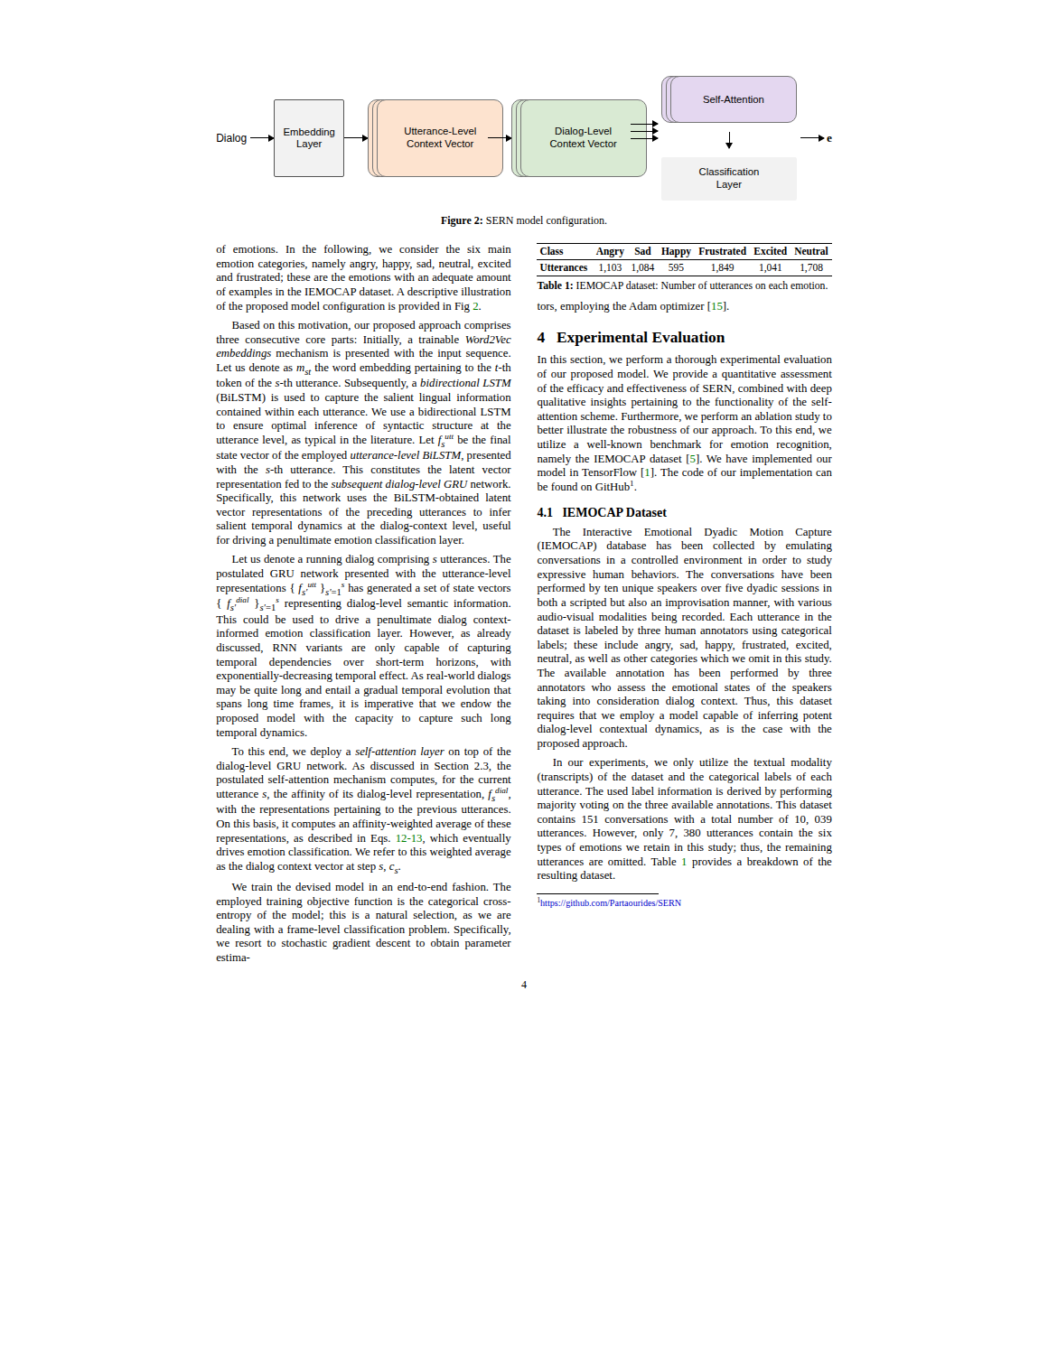Dialog
Embedding
Layer
Utterance-Level
Context Vector
Dialog-Level
Context Vector
Self-Attention
Classification
Layer
e
Figure 2: SERN model configuration.
of emotions. In the following, we consider the six main emotion categories, namely angry, happy, sad, neutral, excited and frustrated; these are the emotions with an adequate amount of examples in the IEMOCAP dataset. A descriptive illustration of the proposed model configuration is provided in Fig 2.
Based on this motivation, our proposed approach comprises three consecutive core parts: Initially, a trainable Word2Vec embeddings mechanism is presented with the input sequence. Let us denote as mst the word embedding pertaining to the t-th token of the s-th utterance. Subsequently, a bidirectional LSTM (BiLSTM) is used to capture the salient lingual information contained within each utterance. We use a bidirectional LSTM to ensure optimal inference of syntactic structure at the utterance level, as typical in the literature. Let fsutt be the final state vector of the employed utterance-level BiLSTM, presented with the s-th utterance. This constitutes the latent vector representation fed to the subsequent dialog-level GRU network. Specifically, this network uses the BiLSTM-obtained latent vector representations of the preceding utterances to infer salient temporal dynamics at the dialog-context level, useful for driving a penultimate emotion classification layer.
Let us denote a running dialog comprising s utterances. The postulated GRU network presented with the utterance-level representations { fs′utt }s′=1s has generated a set of state vectors { fs′dial }s′=1s representing dialog-level semantic information. This could be used to drive a penultimate dialog context-informed emotion classification layer. However, as already discussed, RNN variants are only capable of capturing temporal dependencies over short-term horizons, with exponentially-decreasing temporal effect. As real-world dialogs may be quite long and entail a gradual temporal evolution that spans long time frames, it is imperative that we endow the proposed model with the capacity to capture such long temporal dynamics.
To this end, we deploy a self-attention layer on top of the dialog-level GRU network. As discussed in Section 2.3, the postulated self-attention mechanism computes, for the current utterance s, the affinity of its dialog-level representation, fsdial, with the representations pertaining to the previous utterances. On this basis, it computes an affinity-weighted average of these representations, as described in Eqs. 12-13, which eventually drives emotion classification. We refer to this weighted average as the dialog context vector at step s, cs.
We train the devised model in an end-to-end fashion. The employed training objective function is the categorical cross-entropy of the model; this is a natural selection, as we are dealing with a frame-level classification problem. Specifically, we resort to stochastic gradient descent to obtain parameter estima-
| Class | Angry | Sad | Happy | Frustrated | Excited | Neutral |
| --- | --- | --- | --- | --- | --- | --- |
| Utterances | 1,103 | 1,084 | 595 | 1,849 | 1,041 | 1,708 |
Table 1: IEMOCAP dataset: Number of utterances on each emotion.
tors, employing the Adam optimizer [15].
4 Experimental Evaluation
In this section, we perform a thorough experimental evaluation of our proposed model. We provide a quantitative assessment of the efficacy and effectiveness of SERN, combined with deep qualitative insights pertaining to the functionality of the self-attention scheme. Furthermore, we perform an ablation study to better illustrate the robustness of our approach. To this end, we utilize a well-known benchmark for emotion recognition, namely the IEMOCAP dataset [5]. We have implemented our model in TensorFlow [1]. The code of our implementation can be found on GitHub1.
4.1 IEMOCAP Dataset
The Interactive Emotional Dyadic Motion Capture (IEMOCAP) database has been collected by emulating conversations in a controlled environment in order to study expressive human behaviors. The conversations have been performed by ten unique speakers over five dyadic sessions in both a scripted but also an improvisation manner, with various audio-visual modalities being recorded. Each utterance in the dataset is labeled by three human annotators using categorical labels; these include angry, sad, happy, frustrated, excited, neutral, as well as other categories which we omit in this study. The available annotation has been performed by three annotators who assess the emotional states of the speakers taking into consideration dialog context. Thus, this dataset requires that we employ a model capable of inferring potent dialog-level contextual dynamics, as is the case with the proposed approach.
In our experiments, we only utilize the textual modality (transcripts) of the dataset and the categorical labels of each utterance. The used label information is derived by performing majority voting on the three available annotations. This dataset contains 151 conversations with a total number of 10, 039 utterances. However, only 7, 380 utterances contain the six types of emotions we retain in this study; thus, the remaining utterances are omitted. Table 1 provides a breakdown of the resulting dataset.
1https://github.com/Partaourides/SERN
4